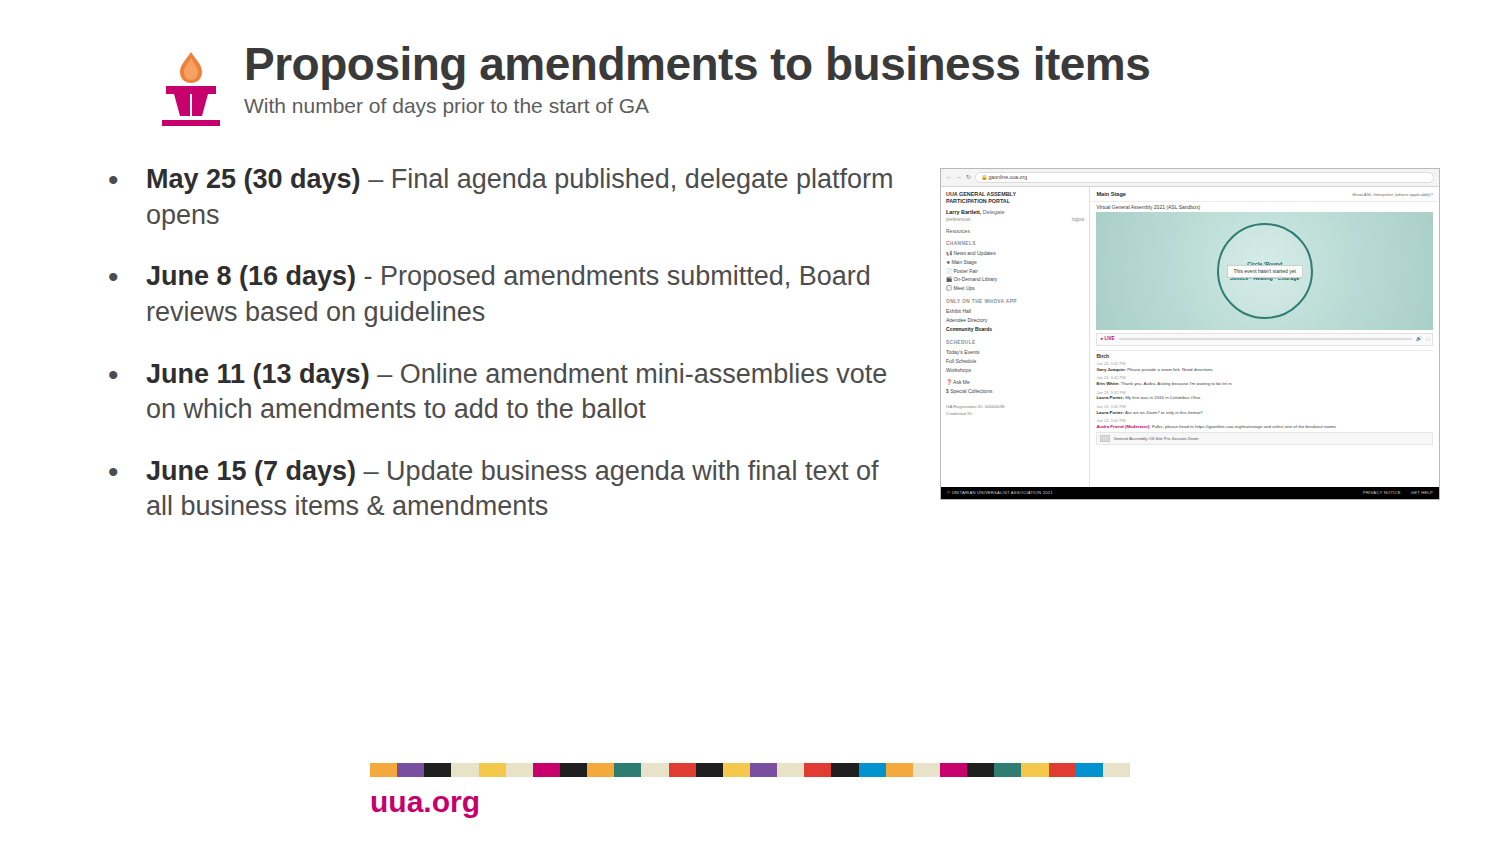Proposing amendments to business items
With number of days prior to the start of GA
May 25 (30 days) – Final agenda published, delegate platform opens
June 8 (16 days) - Proposed amendments submitted, Board reviews based on guidelines
June 11 (13 days) – Online amendment mini-assemblies vote on which amendments to add to the ballot
June 15 (7 days) – Update business agenda with final text of all business items & amendments
← → ↻ 🔒 gaonline.uua.org
UUA GENERAL ASSEMBLY
PARTICIPATION PORTAL
Larry Bartlett, Delegate
preferences logout
Resources
Channels
📢 News and Updates
★ Main Stage
📄 Poster Fair
🎬 On-Demand Library
💬 Meet Ups
Only on the Whova App
Exhibit Hall
Attendee Directory
Community Boards
Schedule
Today's Events
Full Schedule
Workshops
❓ Ask Me
$ Special Collections
GA Registration ID: 00000038
Credential ID:
Main Stage Show ASL Interpreter (where applicable)?
Virtual General Assembly 2021 (ASL Sandbox)
Circle ‘Round
for
Justice · Healing · Courage
This event hasn't started yet
● LIVE 🔊 ⛶
Birch
Jun 24, 3:42 PM Gary Joaquin: Please provide a zoom link. Need directions
Jun 24, 3:42 PM Erin White: Thank you, Audra. Asking because I'm waiting to be let in
Jun 24, 3:42 PM Laura Porter: My first was in 2016 in Columbus Ohio
Jun 24, 3:42 PM Laura Porter: Are we on Zoom? or only in this format?
Jun 24, 3:42 PM Audra Friend (Moderator): Folks, please head to https://gaonline.uua.org/mainstage and select one of the breakout rooms
General Assembly Off-Site Pre-Session Zoom
© UNITARIAN UNIVERSALIST ASSOCIATION 2021 PRIVACY NOTICE GET HELP
uua.org